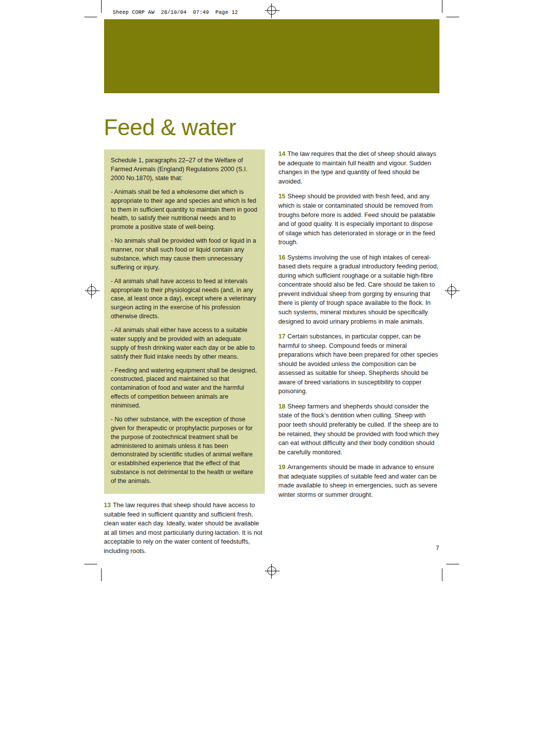Sheep CORP AW 28/10/04 07:49 Page 12
Feed & water
Schedule 1, paragraphs 22–27 of the Welfare of Farmed Animals (England) Regulations 2000 (S.I. 2000 No.1870), state that:
- Animals shall be fed a wholesome diet which is appropriate to their age and species and which is fed to them in sufficient quantity to maintain them in good health, to satisfy their nutritional needs and to promote a positive state of well-being.
- No animals shall be provided with food or liquid in a manner, nor shall such food or liquid contain any substance, which may cause them unnecessary suffering or injury.
- All animals shall have access to feed at intervals appropriate to their physiological needs (and, in any case, at least once a day), except where a veterinary surgeon acting in the exercise of his profession otherwise directs.
- All animals shall either have access to a suitable water supply and be provided with an adequate supply of fresh drinking water each day or be able to satisfy their fluid intake needs by other means.
- Feeding and watering equipment shall be designed, constructed, placed and maintained so that contamination of food and water and the harmful effects of competition between animals are minimised.
- No other substance, with the exception of those given for therapeutic or prophylactic purposes or for the purpose of zootechnical treatment shall be administered to animals unless it has been demonstrated by scientific studies of animal welfare or established experience that the effect of that substance is not detrimental to the health or welfare of the animals.
13 The law requires that sheep should have access to suitable feed in sufficient quantity and sufficient fresh, clean water each day. Ideally, water should be available at all times and most particularly during lactation. It is not acceptable to rely on the water content of feedstuffs, including roots.
14 The law requires that the diet of sheep should always be adequate to maintain full health and vigour. Sudden changes in the type and quantity of feed should be avoided.
15 Sheep should be provided with fresh feed, and any which is stale or contaminated should be removed from troughs before more is added. Feed should be palatable and of good quality. It is especially important to dispose of silage which has deteriorated in storage or in the feed trough.
16 Systems involving the use of high intakes of cereal-based diets require a gradual introductory feeding period, during which sufficient roughage or a suitable high-fibre concentrate should also be fed. Care should be taken to prevent individual sheep from gorging by ensuring that there is plenty of trough space available to the flock. In such systems, mineral mixtures should be specifically designed to avoid urinary problems in male animals.
17 Certain substances, in particular copper, can be harmful to sheep. Compound feeds or mineral preparations which have been prepared for other species should be avoided unless the composition can be assessed as suitable for sheep. Shepherds should be aware of breed variations in susceptibility to copper poisoning.
18 Sheep farmers and shepherds should consider the state of the flock’s dentition when culling. Sheep with poor teeth should preferably be culled. If the sheep are to be retained, they should be provided with food which they can eat without difficulty and their body condition should be carefully monitored.
19 Arrangements should be made in advance to ensure that adequate supplies of suitable feed and water can be made available to sheep in emergencies, such as severe winter storms or summer drought.
7